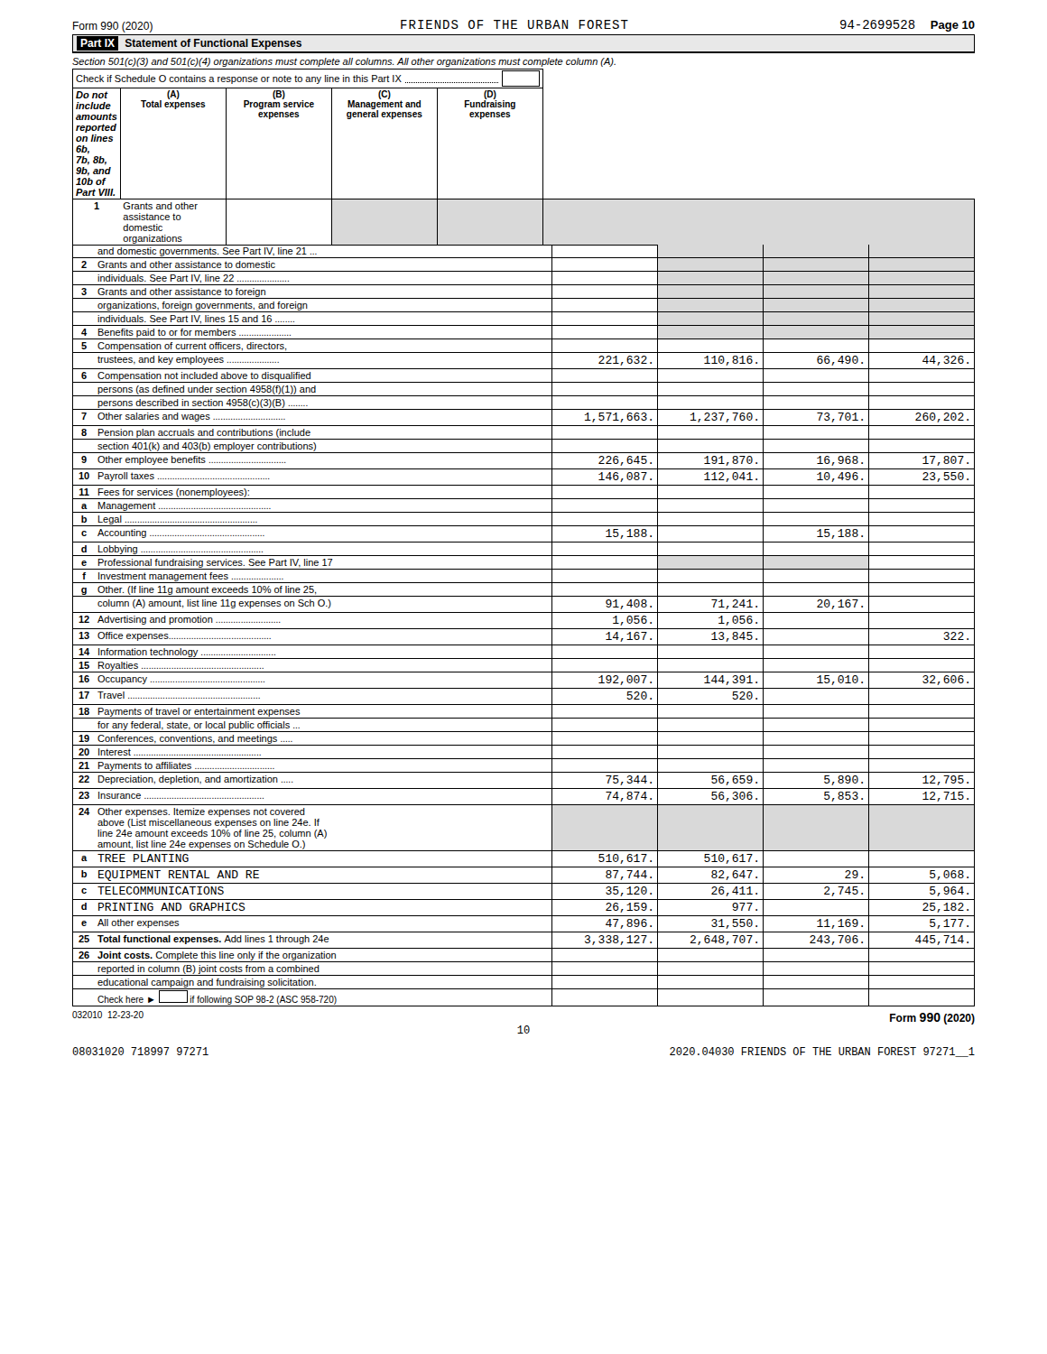Form 990 (2020)
FRIENDS OF THE URBAN FOREST
94-2699528 Page 10
Part IX Statement of Functional Expenses
Section 501(c)(3) and 501(c)(4) organizations must complete all columns. All other organizations must complete column (A).
| Check if Schedule O contains a response or note to any line in this Part IX |
| Do not include amounts reported on lines 6b, 7b, 8b, 9b, and 10b of Part VIII. | (A) Total expenses | (B) Program service expenses | (C) Management and general expenses | (D) Fundraising expenses |
| 1 | Grants and other assistance to domestic organizations | | | | |
| | and domestic governments. See Part IV, line 21 ... | | | | |
| 2 | Grants and other assistance to domestic | | | | |
| | individuals. See Part IV, line 22 ..................... | | | | |
| 3 | Grants and other assistance to foreign | | | | |
| | organizations, foreign governments, and foreign | | | | |
| | individuals. See Part IV, lines 15 and 16 ........ | | | | |
| 4 | Benefits paid to or for members ..................... | | | | |
| 5 | Compensation of current officers, directors, | | | | |
| | trustees, and key employees ..................... | 221,632. | 110,816. | 66,490. | 44,326. |
| 6 | Compensation not included above to disqualified | | | | |
| | persons (as defined under section 4958(f)(1)) and | | | | |
| | persons described in section 4958(c)(3)(B) ........ | | | | |
| 7 | Other salaries and wages ............................. | 1,571,663. | 1,237,760. | 73,701. | 260,202. |
| 8 | Pension plan accruals and contributions (include | | | | |
| | section 401(k) and 403(b) employer contributions) | | | | |
| 9 | Other employee benefits ............................... | 226,645. | 191,870. | 16,968. | 17,807. |
| 10 | Payroll taxes ............................................. | 146,087. | 112,041. | 10,496. | 23,550. |
| 11 | Fees for services (nonemployees): | | | | |
| a | Management ............................................. | | | | |
| b | Legal ..................................................... | | | | |
| c | Accounting .............................................. | 15,188. | | 15,188. | |
| d | Lobbying ................................................. | | | | |
| e | Professional fundraising services. See Part IV, line 17 | | | | |
| f | Investment management fees ..................... | | | | |
| g | Other. (If line 11g amount exceeds 10% of line 25, | | | | |
| | column (A) amount, list line 11g expenses on Sch O.) | 91,408. | 71,241. | 20,167. | |
| 12 | Advertising and promotion .......................... | 1,056. | 1,056. | | |
| 13 | Office expenses ......................................... | 14,167. | 13,845. | | 322. |
| 14 | Information technology .............................. | | | | |
| 15 | Royalties ................................................. | | | | |
| 16 | Occupancy .............................................. | 192,007. | 144,391. | 15,010. | 32,606. |
| 17 | Travel ..................................................... | 520. | 520. | | |
| 18 | Payments of travel or entertainment expenses | | | | |
| | for any federal, state, or local public officials ... | | | | |
| 19 | Conferences, conventions, and meetings ..... | | | | |
| 20 | Interest ................................................... | | | | |
| 21 | Payments to affiliates ................................ | | | | |
| 22 | Depreciation, depletion, and amortization ..... | 75,344. | 56,659. | 5,890. | 12,795. |
| 23 | Insurance ................................................ | 74,874. | 56,306. | 5,853. | 12,715. |
| 24 | Other expenses. Itemize expenses not covered above (List miscellaneous expenses on line 24e. If line 24e amount exceeds 10% of line 25, column (A) amount, list line 24e expenses on Schedule O.) | | | | |
| a | TREE PLANTING | 510,617. | 510,617. | | |
| b | EQUIPMENT RENTAL AND RE | 87,744. | 82,647. | 29. | 5,068. |
| c | TELECOMMUNICATIONS | 35,120. | 26,411. | 2,745. | 5,964. |
| d | PRINTING AND GRAPHICS | 26,159. | 977. | | 25,182. |
| e | All other expenses | 47,896. | 31,550. | 11,169. | 5,177. |
| 25 | Total functional expenses. Add lines 1 through 24e | 3,338,127. | 2,648,707. | 243,706. | 445,714. |
| 26 | Joint costs. Complete this line only if the organization | | | | |
| | reported in column (B) joint costs from a combined | | | | |
| | educational campaign and fundraising solicitation. | | | | |
| | Check here ► if following SOP 98-2 (ASC 958-720) | | | | |
032010 12-23-20
Form 990 (2020)
10
08031020 718997 97271
2020.04030 FRIENDS OF THE URBAN FOREST 97271__1